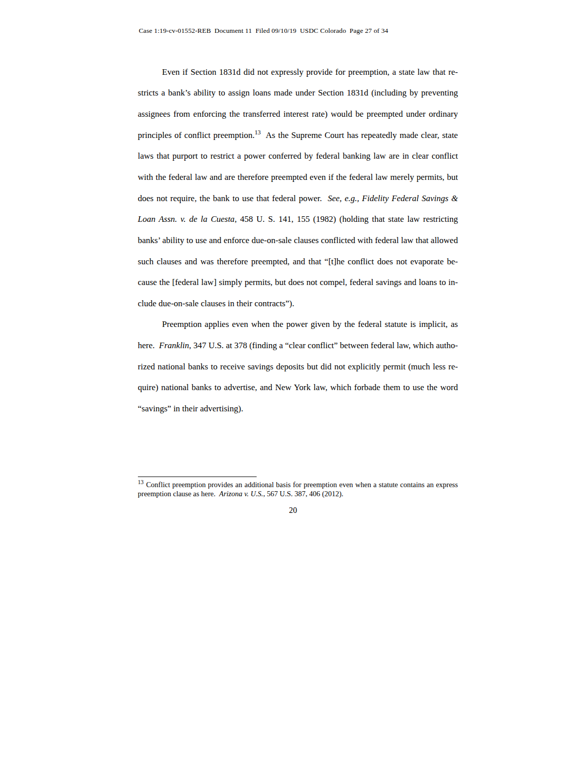Case 1:19-cv-01552-REB Document 11 Filed 09/10/19 USDC Colorado Page 27 of 34
Even if Section 1831d did not expressly provide for preemption, a state law that restricts a bank’s ability to assign loans made under Section 1831d (including by preventing assignees from enforcing the transferred interest rate) would be preempted under ordinary principles of conflict preemption.13 As the Supreme Court has repeatedly made clear, state laws that purport to restrict a power conferred by federal banking law are in clear conflict with the federal law and are therefore preempted even if the federal law merely permits, but does not require, the bank to use that federal power. See, e.g., Fidelity Federal Savings & Loan Assn. v. de la Cuesta, 458 U. S. 141, 155 (1982) (holding that state law restricting banks’ ability to use and enforce due-on-sale clauses conflicted with federal law that allowed such clauses and was therefore preempted, and that “[t]he conflict does not evaporate because the [federal law] simply permits, but does not compel, federal savings and loans to include due-on-sale clauses in their contracts”).
Preemption applies even when the power given by the federal statute is implicit, as here. Franklin, 347 U.S. at 378 (finding a “clear conflict” between federal law, which authorized national banks to receive savings deposits but did not explicitly permit (much less require) national banks to advertise, and New York law, which forbade them to use the word “savings” in their advertising).
13 Conflict preemption provides an additional basis for preemption even when a statute contains an express preemption clause as here. Arizona v. U.S., 567 U.S. 387, 406 (2012).
20